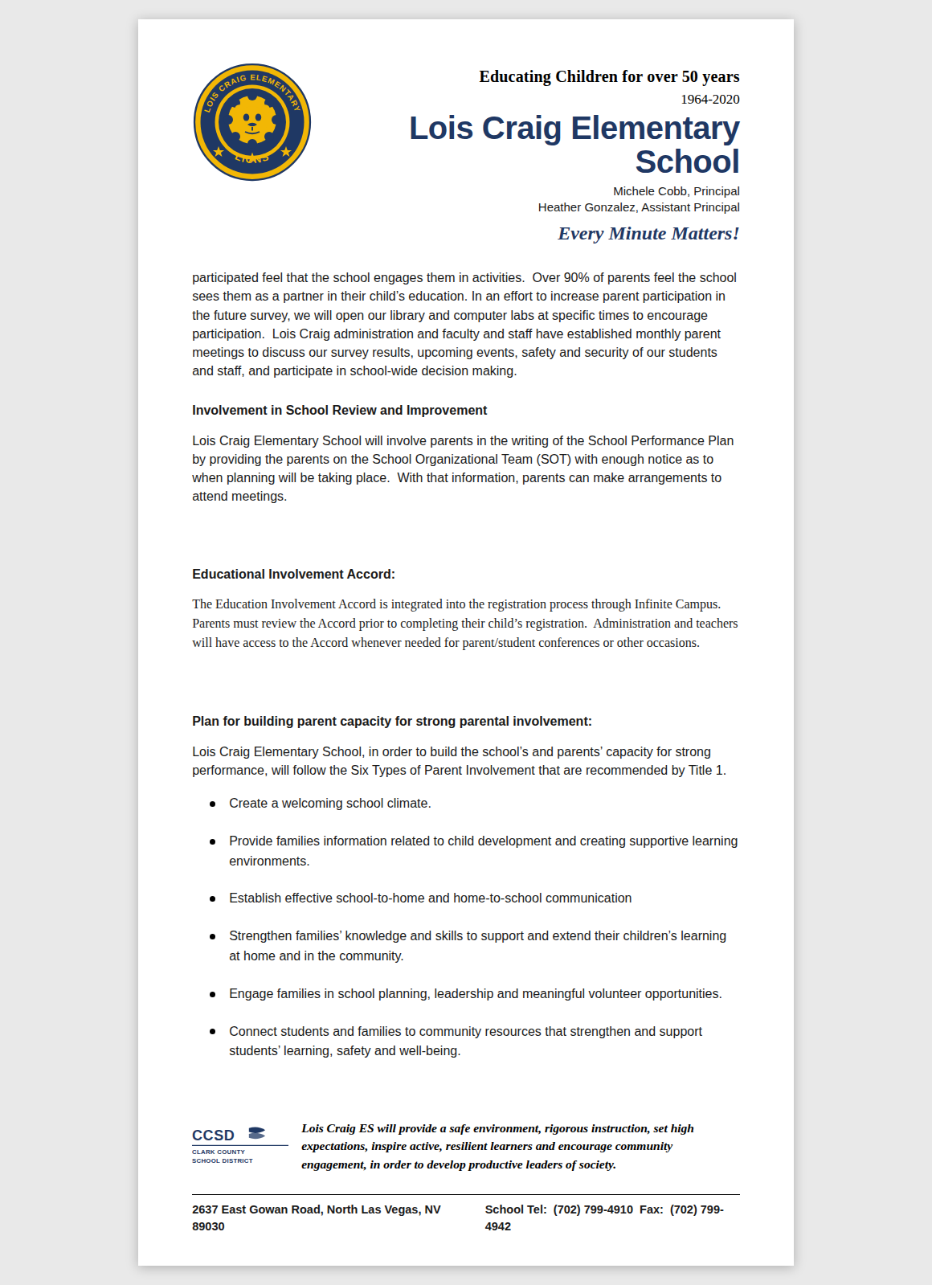LOIS CRAIG ELEMENTARY LIONS
Educating Children for over 50 years
1964-2020
Lois Craig Elementary School
Michele Cobb, Principal
Heather Gonzalez, Assistant Principal
Every Minute Matters!
participated feel that the school engages them in activities. Over 90% of parents feel the school sees them as a partner in their child’s education. In an effort to increase parent participation in the future survey, we will open our library and computer labs at specific times to encourage participation. Lois Craig administration and faculty and staff have established monthly parent meetings to discuss our survey results, upcoming events, safety and security of our students and staff, and participate in school-wide decision making.
Involvement in School Review and Improvement
Lois Craig Elementary School will involve parents in the writing of the School Performance Plan by providing the parents on the School Organizational Team (SOT) with enough notice as to when planning will be taking place. With that information, parents can make arrangements to attend meetings.
Educational Involvement Accord:
The Education Involvement Accord is integrated into the registration process through Infinite Campus. Parents must review the Accord prior to completing their child’s registration. Administration and teachers will have access to the Accord whenever needed for parent/student conferences or other occasions.
Plan for building parent capacity for strong parental involvement:
Lois Craig Elementary School, in order to build the school’s and parents’ capacity for strong performance, will follow the Six Types of Parent Involvement that are recommended by Title 1.
Create a welcoming school climate.
Provide families information related to child development and creating supportive learning environments.
Establish effective school-to-home and home-to-school communication
Strengthen families’ knowledge and skills to support and extend their children’s learning at home and in the community.
Engage families in school planning, leadership and meaningful volunteer opportunities.
Connect students and families to community resources that strengthen and support students’ learning, safety and well-being.
CCSD CLARK COUNTY SCHOOL DISTRICT
Lois Craig ES will provide a safe environment, rigorous instruction, set high expectations, inspire active, resilient learners and encourage community engagement, in order to develop productive leaders of society.
2637 East Gowan Road, North Las Vegas, NV 89030 School Tel: (702) 799-4910 Fax: (702) 799-4942